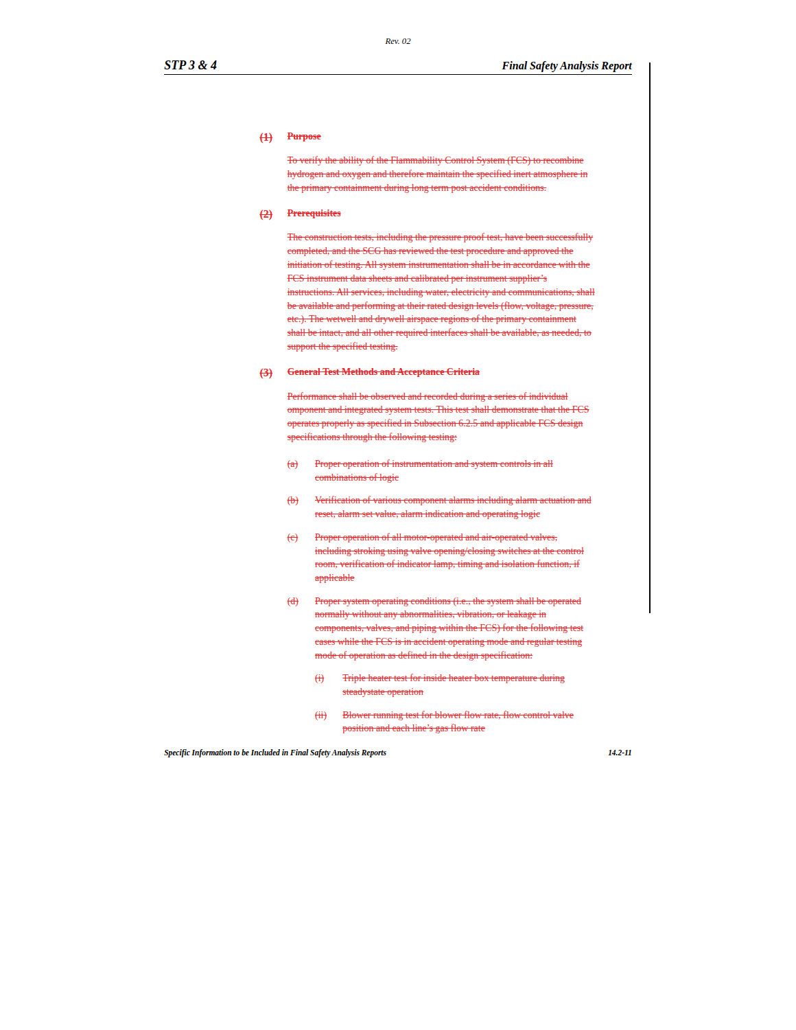Rev. 02
STP 3 & 4
Final Safety Analysis Report
(1)
Purpose
To verify the ability of the Flammability Control System (FCS) to recombine hydrogen and oxygen and therefore maintain the specified inert atmosphere in the primary containment during long term post accident conditions.
(2)
Prerequisites
The construction tests, including the pressure proof test, have been successfully completed, and the SCG has reviewed the test procedure and approved the initiation of testing. All system instrumentation shall be in accordance with the FCS instrument data sheets and calibrated per instrument supplier’s instructions. All services, including water, electricity and communications, shall be available and performing at their rated design levels (flow, voltage, pressure, etc.). The wetwell and drywell airspace regions of the primary containment shall be intact, and all other required interfaces shall be available, as needed, to support the specified testing.
(3)
General Test Methods and Acceptance Criteria
Performance shall be observed and recorded during a series of individual omponent and integrated system tests. This test shall demonstrate that the FCS operates properly as specified in Subsection 6.2.5 and applicable FCS design specifications through the following testing:
(a)
Proper operation of instrumentation and system controls in all combinations of logic
(b)
Verification of various component alarms including alarm actuation and reset, alarm set value, alarm indication and operating logic
(c)
Proper operation of all motor-operated and air-operated valves, including stroking using valve opening/closing switches at the control room, verification of indicator lamp, timing and isolation function, if applicable
(d)
Proper system operating conditions (i.e., the system shall be operated normally without any abnormalities, vibration, or leakage in components, valves, and piping within the FCS) for the following test cases while the FCS is in accident operating mode and regular testing mode of operation as defined in the design specification:
(i)
Triple heater test for inside heater box temperature during steadystate operation
(ii)
Blower running test for blower flow rate, flow control valve position and each line’s gas flow rate
Specific Information to be Included in Final Safety Analysis Reports
14.2-11